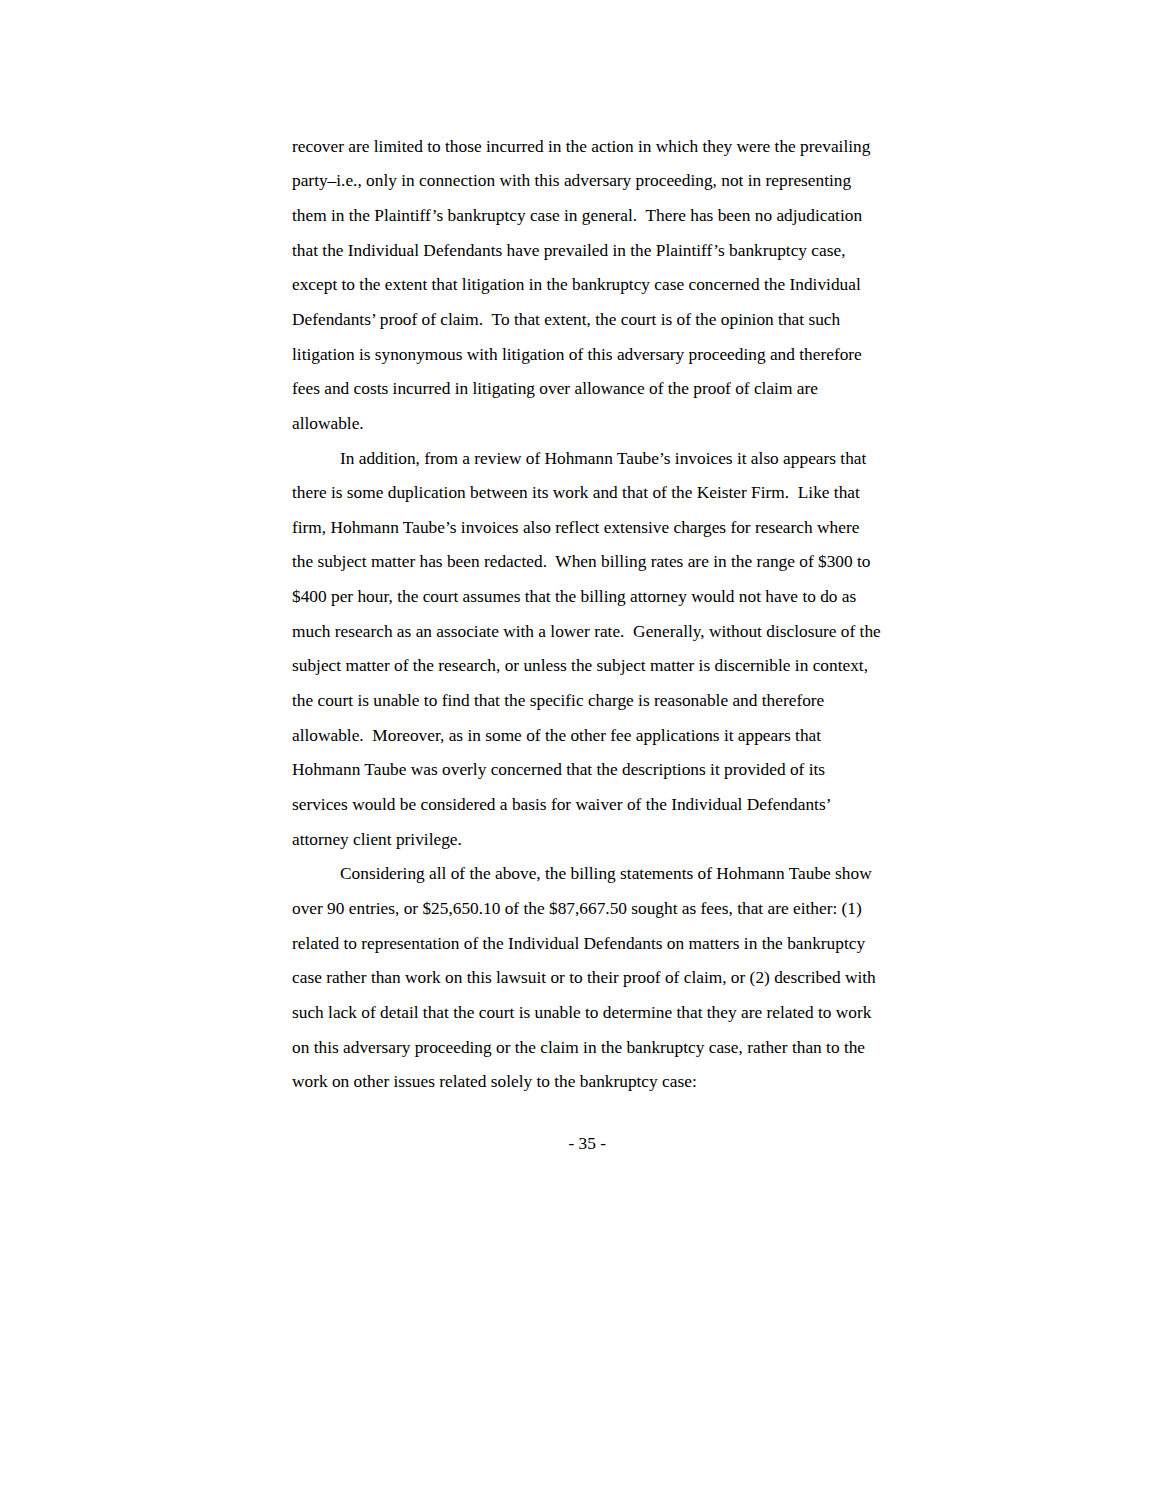recover are limited to those incurred in the action in which they were the prevailing party–i.e., only in connection with this adversary proceeding, not in representing them in the Plaintiff’s bankruptcy case in general. There has been no adjudication that the Individual Defendants have prevailed in the Plaintiff’s bankruptcy case, except to the extent that litigation in the bankruptcy case concerned the Individual Defendants’ proof of claim. To that extent, the court is of the opinion that such litigation is synonymous with litigation of this adversary proceeding and therefore fees and costs incurred in litigating over allowance of the proof of claim are allowable.
In addition, from a review of Hohmann Taube’s invoices it also appears that there is some duplication between its work and that of the Keister Firm. Like that firm, Hohmann Taube’s invoices also reflect extensive charges for research where the subject matter has been redacted. When billing rates are in the range of $300 to $400 per hour, the court assumes that the billing attorney would not have to do as much research as an associate with a lower rate. Generally, without disclosure of the subject matter of the research, or unless the subject matter is discernible in context, the court is unable to find that the specific charge is reasonable and therefore allowable. Moreover, as in some of the other fee applications it appears that Hohmann Taube was overly concerned that the descriptions it provided of its services would be considered a basis for waiver of the Individual Defendants’ attorney client privilege.
Considering all of the above, the billing statements of Hohmann Taube show over 90 entries, or $25,650.10 of the $87,667.50 sought as fees, that are either: (1) related to representation of the Individual Defendants on matters in the bankruptcy case rather than work on this lawsuit or to their proof of claim, or (2) described with such lack of detail that the court is unable to determine that they are related to work on this adversary proceeding or the claim in the bankruptcy case, rather than to the work on other issues related solely to the bankruptcy case:
- 35 -